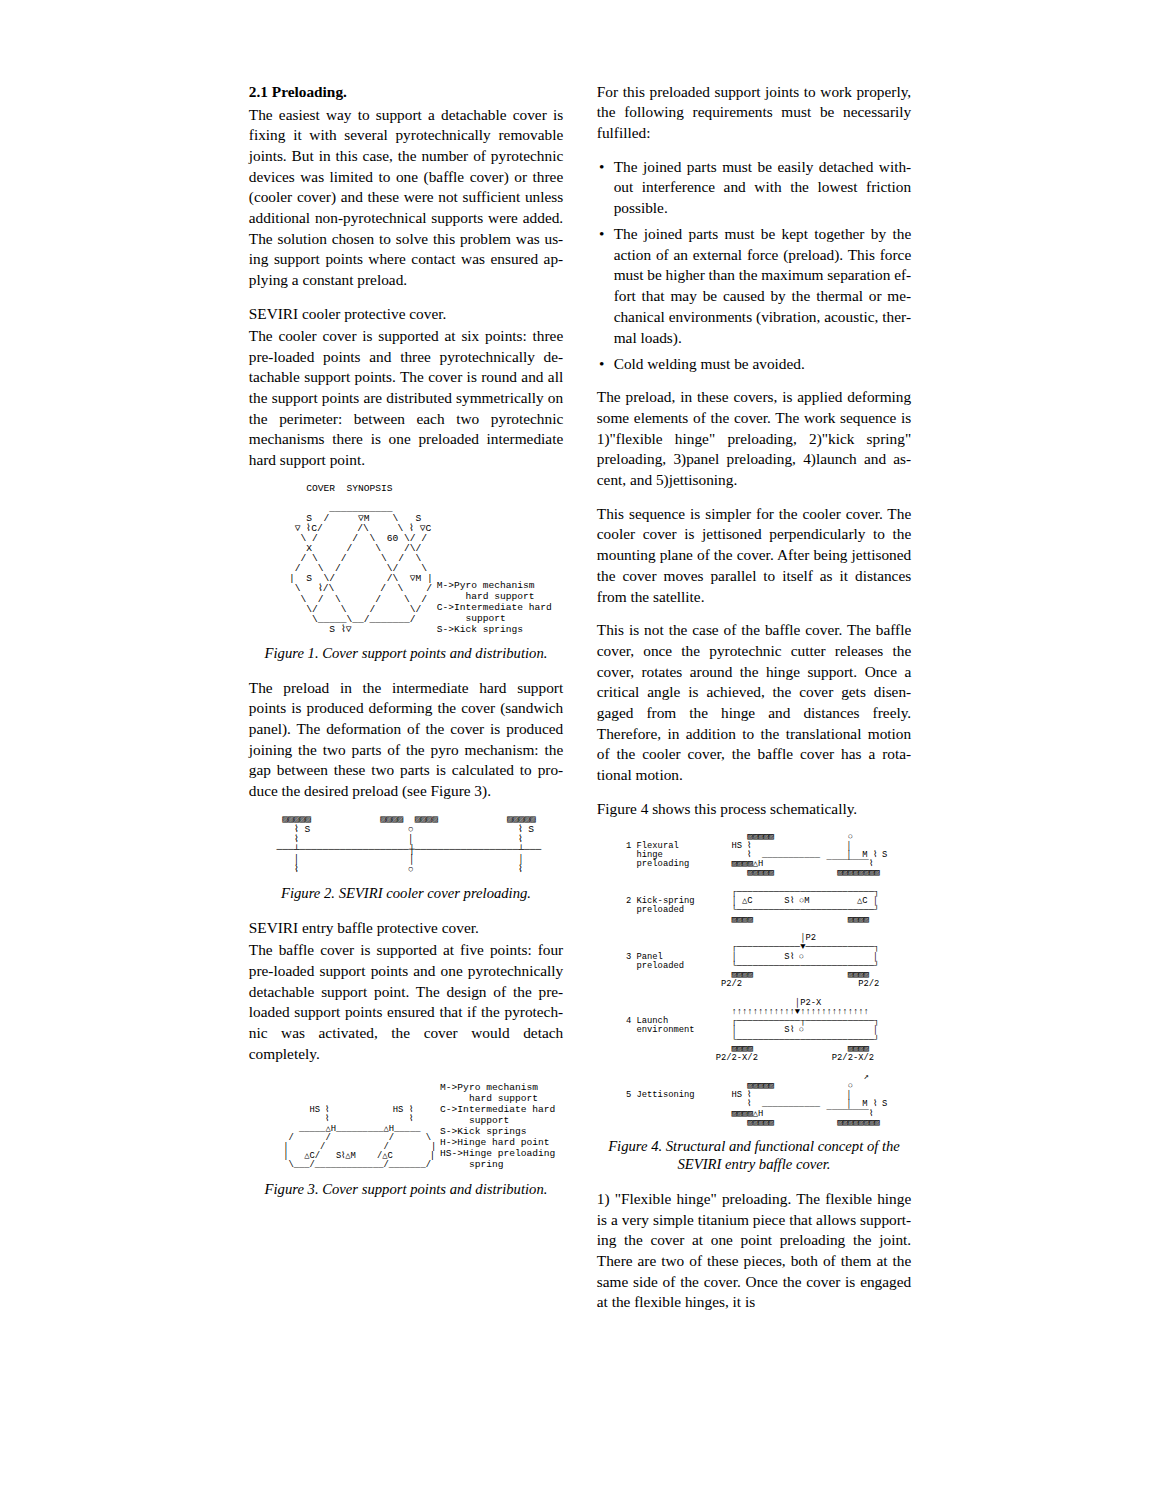2.1 Preloading.
The easiest way to support a detachable cover is fixing it with several pyrotechnically removable joints. But in this case, the number of pyrotechnic devices was limited to one (baffle cover) or three (cooler cover) and these were not sufficient unless additional non-pyrotechnical supports were added. The solution chosen to solve this problem was using support points where contact was ensured applying a constant preload.
SEVIRI cooler protective cover.
The cooler cover is supported at six points: three pre-loaded points and three pyrotechnically detachable support points. The cover is round and all the support points are distributed symmetrically on the perimeter: between each two pyrotechnic mechanisms there is one preloaded intermediate hard support point.
COVER SYNOPSIS ___________ S / ▽M \ S ▽ ⌇C/ /\ \ ⌇ ▽C \ / / \ 60 \/ / X / \ /\/ / \ / \ / \ / \ / \/ \ | S \/ /\ ▽M | \ ⌇/\ / \ / \ / \ / \ / \/ \ / \/ \_____\__/_______/ S ⌇▽
M->Pyro mechanism hard support C->Intermediate hard support S->Kick springs
Figure 1. Cover support points and distribution.
The preload in the intermediate hard support points is produced deforming the cover (sandwich panel). The deformation of the cover is produced joining the two parts of the pyro mechanism: the gap between these two parts is calculated to produce the desired preload (see Figure 3).
▨▨▨▨▨ ▨▨▨▨ ▨▨▨▨ ▨▨▨▨▨ ⌇ S ○ ⌇ S ⌇ │ ⌇ ───┴───────────────────┼──────────────────┴─── │ │ │ ⌇ ○ ⌇
Figure 2. SEVIRI cooler cover preloading.
SEVIRI entry baffle protective cover.
The baffle cover is supported at five points: four pre-loaded support points and one pyrotechnically detachable support point. The design of the preloaded support points ensured that if the pyrotechnic was activated, the cover would detach completely.
HS ⌇ HS ⌇ ⌇ ⌇ _____△H_________△H_____ / / / \ | / / | | △C/ S⌇△M /△C | \___/_____________/_______/
M->Pyro mechanism hard support C->Intermediate hard support S->Kick springs H->Hinge hard point HS->Hinge preloading spring
Figure 3. Cover support points and distribution.
For this preloaded support joints to work properly, the following requirements must be necessarily fulfilled:
The joined parts must be easily detached without interference and with the lowest friction possible.
The joined parts must be kept together by the action of an external force (preload). This force must be higher than the maximum separation effort that may be caused by the thermal or mechanical environments (vibration, acoustic, thermal loads).
Cold welding must be avoided.
The preload, in these covers, is applied deforming some elements of the cover. The work sequence is 1)"flexible hinge" preloading, 2)"kick spring" preloading, 3)panel preloading, 4)launch and ascent, and 5)jettisoning.
This sequence is simpler for the cooler cover. The cooler cover is jettisoned perpendicularly to the mounting plane of the cover. After being jettisoned the cover moves parallel to itself as it distances from the satellite.
This is not the case of the baffle cover. The baffle cover, once the pyrotechnic cutter releases the cover, rotates around the hinge support. Once a critical angle is achieved, the cover gets disengaged from the hinge and distances freely. Therefore, in addition to the translational motion of the cooler cover, the baffle cover has a rotational motion.
Figure 4 shows this process schematically.
▨▨▨▨▨ ○ 1 Flexural HS ⌇ │ hinge ⌇ ___________ │ M ⌇ S preloading ▨▨▨▨△H ‾‾‾‾‾‾‾‾⌇ ▨▨▨▨▨ ▨▨▨▨▨▨▨▨ ┌──────────────────────────┐ 2 Kick-spring │ △C S⌇ ○M △C │ preloaded └──────────────────────────┘ ▨▨▨▨ ▨▨▨▨ │P2 ┌────────────▼─────────────┐ 3 Panel │ S⌇ ○ │ preloaded └──────────────────────────┘ ▨▨▨▨ ▨▨▨▨ P2/2 P2/2 │P2-X ↑↑↑↑↑↑↑↑↑↑↑↑▼↑↑↑↑↑↑↑↑↑↑↑↑↑ 4 Launch ┌────────────┬─────────────┐ environment │ S⌇ ○ │ └──────────────────────────┘ ▨▨▨▨ ▨▨▨▨ P2/2-X/2 P2/2-X/2 ↗ ▨▨▨▨▨ ○ 5 Jettisoning HS ⌇ │ ⌇ ___________ │ M ⌇ S ▨▨▨▨△H ‾‾‾‾‾‾‾‾⌇ ▨▨▨▨▨ ▨▨▨▨▨▨▨▨
Figure 4. Structural and functional concept of the
SEVIRI entry baffle cover.
1) "Flexible hinge" preloading. The flexible hinge is a very simple titanium piece that allows supporting the cover at one point preloading the joint. There are two of these pieces, both of them at the same side of the cover. Once the cover is engaged at the flexible hinges, it is